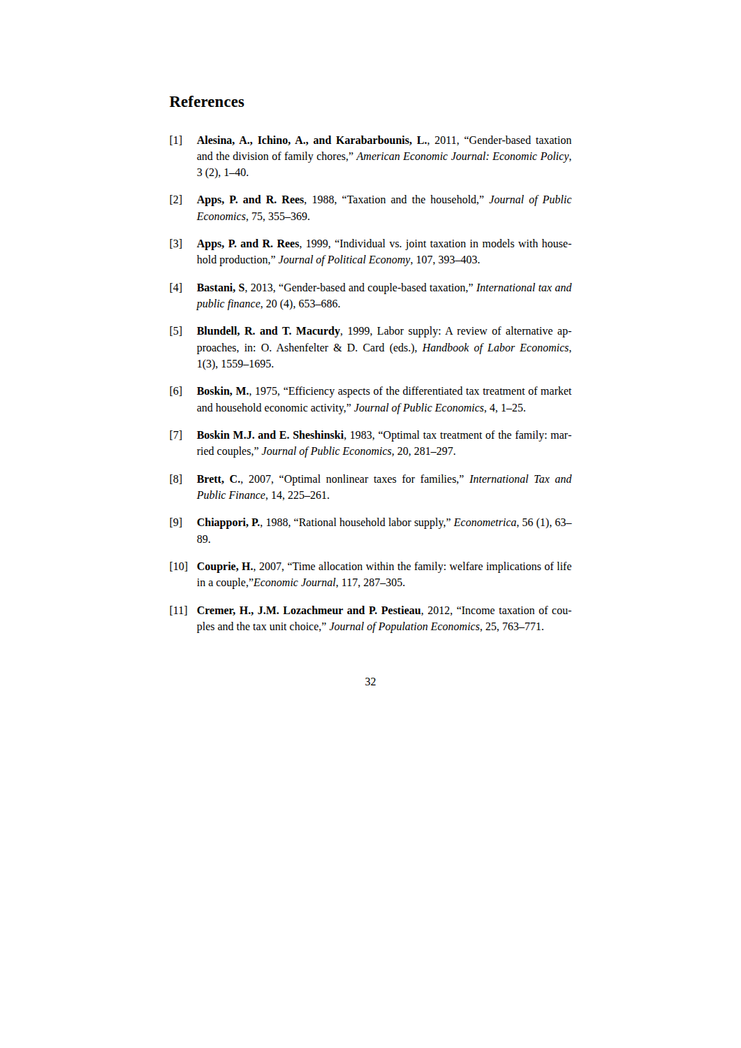References
[1] Alesina, A., Ichino, A., and Karabarbounis, L., 2011, “Gender-based taxation and the division of family chores,” American Economic Journal: Economic Policy, 3 (2), 1–40.
[2] Apps, P. and R. Rees, 1988, “Taxation and the household,” Journal of Public Economics, 75, 355–369.
[3] Apps, P. and R. Rees, 1999, “Individual vs. joint taxation in models with household production,” Journal of Political Economy, 107, 393–403.
[4] Bastani, S, 2013, “Gender-based and couple-based taxation,” International tax and public finance, 20 (4), 653–686.
[5] Blundell, R. and T. Macurdy, 1999, Labor supply: A review of alternative approaches, in: O. Ashenfelter & D. Card (eds.), Handbook of Labor Economics, 1(3), 1559–1695.
[6] Boskin, M., 1975, “Efficiency aspects of the differentiated tax treatment of market and household economic activity,” Journal of Public Economics, 4, 1–25.
[7] Boskin M.J. and E. Sheshinski, 1983, “Optimal tax treatment of the family: married couples,” Journal of Public Economics, 20, 281–297.
[8] Brett, C., 2007, “Optimal nonlinear taxes for families,” International Tax and Public Finance, 14, 225–261.
[9] Chiappori, P., 1988, “Rational household labor supply,” Econometrica, 56 (1), 63–89.
[10] Couprie, H., 2007, “Time allocation within the family: welfare implications of life in a couple,”Economic Journal, 117, 287–305.
[11] Cremer, H., J.M. Lozachmeur and P. Pestieau, 2012, “Income taxation of couples and the tax unit choice,” Journal of Population Economics, 25, 763–771.
32